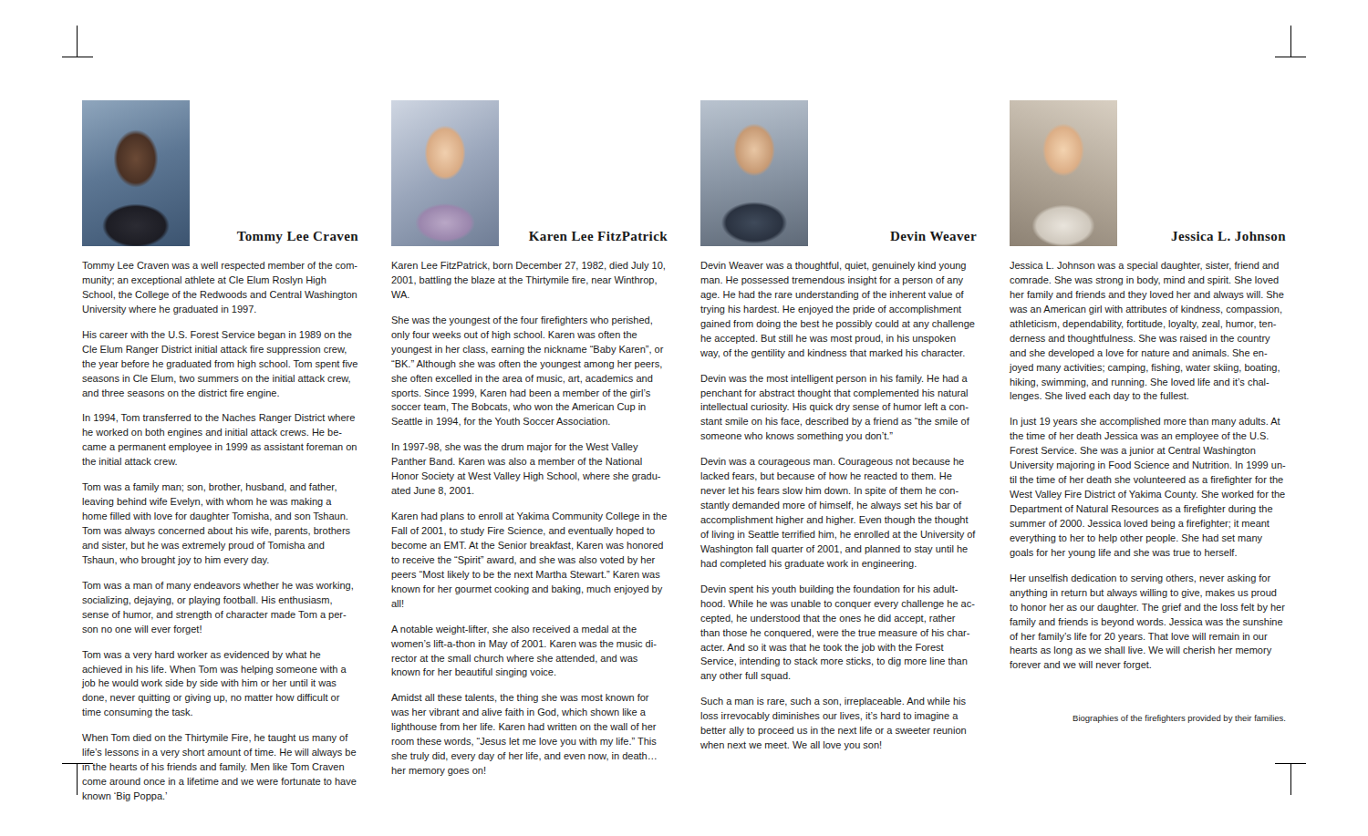Tommy Lee Craven
Tommy Lee Craven was a well respected member of the community; an exceptional athlete at Cle Elum Roslyn High School, the College of the Redwoods and Central Washington University where he graduated in 1997.
His career with the U.S. Forest Service began in 1989 on the Cle Elum Ranger District initial attack fire suppression crew, the year before he graduated from high school. Tom spent five seasons in Cle Elum, two summers on the initial attack crew, and three seasons on the district fire engine.
In 1994, Tom transferred to the Naches Ranger District where he worked on both engines and initial attack crews. He became a permanent employee in 1999 as assistant foreman on the initial attack crew.
Tom was a family man; son, brother, husband, and father, leaving behind wife Evelyn, with whom he was making a home filled with love for daughter Tomisha, and son Tshaun. Tom was always concerned about his wife, parents, brothers and sister, but he was extremely proud of Tomisha and Tshaun, who brought joy to him every day.
Tom was a man of many endeavors whether he was working, socializing, dejaying, or playing football. His enthusiasm, sense of humor, and strength of character made Tom a person no one will ever forget!
Tom was a very hard worker as evidenced by what he achieved in his life. When Tom was helping someone with a job he would work side by side with him or her until it was done, never quitting or giving up, no matter how difficult or time consuming the task.
When Tom died on the Thirtymile Fire, he taught us many of life’s lessons in a very short amount of time. He will always be in the hearts of his friends and family. Men like Tom Craven come around once in a lifetime and we were fortunate to have known ‘Big Poppa.’
Karen Lee FitzPatrick
Karen Lee FitzPatrick, born December 27, 1982, died July 10, 2001, battling the blaze at the Thirtymile fire, near Winthrop, WA.
She was the youngest of the four firefighters who perished, only four weeks out of high school. Karen was often the youngest in her class, earning the nickname “Baby Karen”, or “BK.” Although she was often the youngest among her peers, she often excelled in the area of music, art, academics and sports. Since 1999, Karen had been a member of the girl’s soccer team, The Bobcats, who won the American Cup in Seattle in 1994, for the Youth Soccer Association.
In 1997-98, she was the drum major for the West Valley Panther Band. Karen was also a member of the National Honor Society at West Valley High School, where she graduated June 8, 2001.
Karen had plans to enroll at Yakima Community College in the Fall of 2001, to study Fire Science, and eventually hoped to become an EMT. At the Senior breakfast, Karen was honored to receive the “Spirit” award, and she was also voted by her peers “Most likely to be the next Martha Stewart.” Karen was known for her gourmet cooking and baking, much enjoyed by all!
A notable weight-lifter, she also received a medal at the women’s lift-a-thon in May of 2001. Karen was the music director at the small church where she attended, and was known for her beautiful singing voice.
Amidst all these talents, the thing she was most known for was her vibrant and alive faith in God, which shown like a lighthouse from her life. Karen had written on the wall of her room these words, “Jesus let me love you with my life.” This she truly did, every day of her life, and even now, in death… her memory goes on!
Devin Weaver
Devin Weaver was a thoughtful, quiet, genuinely kind young man. He possessed tremendous insight for a person of any age. He had the rare understanding of the inherent value of trying his hardest. He enjoyed the pride of accomplishment gained from doing the best he possibly could at any challenge he accepted. But still he was most proud, in his unspoken way, of the gentility and kindness that marked his character.
Devin was the most intelligent person in his family. He had a penchant for abstract thought that complemented his natural intellectual curiosity. His quick dry sense of humor left a constant smile on his face, described by a friend as “the smile of someone who knows something you don’t.”
Devin was a courageous man. Courageous not because he lacked fears, but because of how he reacted to them. He never let his fears slow him down. In spite of them he constantly demanded more of himself, he always set his bar of accomplishment higher and higher. Even though the thought of living in Seattle terrified him, he enrolled at the University of Washington fall quarter of 2001, and planned to stay until he had completed his graduate work in engineering.
Devin spent his youth building the foundation for his adulthood. While he was unable to conquer every challenge he accepted, he understood that the ones he did accept, rather than those he conquered, were the true measure of his character. And so it was that he took the job with the Forest Service, intending to stack more sticks, to dig more line than any other full squad.
Such a man is rare, such a son, irreplaceable. And while his loss irrevocably diminishes our lives, it’s hard to imagine a better ally to proceed us in the next life or a sweeter reunion when next we meet. We all love you son!
Jessica L. Johnson
Jessica L. Johnson was a special daughter, sister, friend and comrade. She was strong in body, mind and spirit. She loved her family and friends and they loved her and always will. She was an American girl with attributes of kindness, compassion, athleticism, dependability, fortitude, loyalty, zeal, humor, tenderness and thoughtfulness. She was raised in the country and she developed a love for nature and animals. She enjoyed many activities; camping, fishing, water skiing, boating, hiking, swimming, and running. She loved life and it’s challenges. She lived each day to the fullest.
In just 19 years she accomplished more than many adults. At the time of her death Jessica was an employee of the U.S. Forest Service. She was a junior at Central Washington University majoring in Food Science and Nutrition. In 1999 until the time of her death she volunteered as a firefighter for the West Valley Fire District of Yakima County. She worked for the Department of Natural Resources as a firefighter during the summer of 2000. Jessica loved being a firefighter; it meant everything to her to help other people. She had set many goals for her young life and she was true to herself.
Her unselfish dedication to serving others, never asking for anything in return but always willing to give, makes us proud to honor her as our daughter. The grief and the loss felt by her family and friends is beyond words. Jessica was the sunshine of her family’s life for 20 years. That love will remain in our hearts as long as we shall live. We will cherish her memory forever and we will never forget.
Biographies of the firefighters provided by their families.